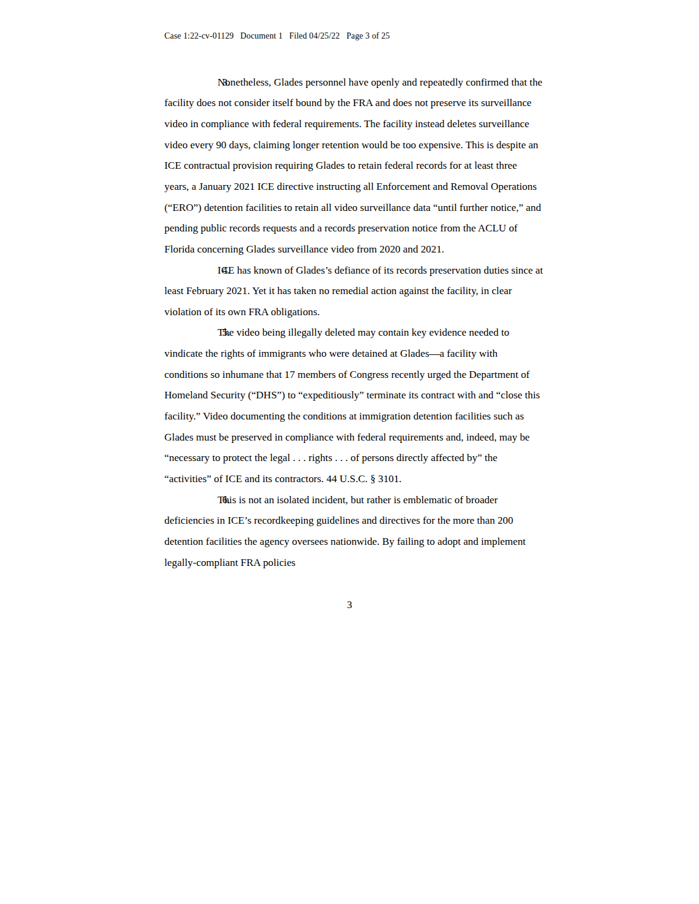Case 1:22-cv-01129 Document 1 Filed 04/25/22 Page 3 of 25
3. Nonetheless, Glades personnel have openly and repeatedly confirmed that the facility does not consider itself bound by the FRA and does not preserve its surveillance video in compliance with federal requirements. The facility instead deletes surveillance video every 90 days, claiming longer retention would be too expensive. This is despite an ICE contractual provision requiring Glades to retain federal records for at least three years, a January 2021 ICE directive instructing all Enforcement and Removal Operations (“ERO”) detention facilities to retain all video surveillance data “until further notice,” and pending public records requests and a records preservation notice from the ACLU of Florida concerning Glades surveillance video from 2020 and 2021.
4. ICE has known of Glades’s defiance of its records preservation duties since at least February 2021. Yet it has taken no remedial action against the facility, in clear violation of its own FRA obligations.
5. The video being illegally deleted may contain key evidence needed to vindicate the rights of immigrants who were detained at Glades—a facility with conditions so inhumane that 17 members of Congress recently urged the Department of Homeland Security (“DHS”) to “expeditiously” terminate its contract with and “close this facility.” Video documenting the conditions at immigration detention facilities such as Glades must be preserved in compliance with federal requirements and, indeed, may be “necessary to protect the legal . . . rights . . . of persons directly affected by” the “activities” of ICE and its contractors. 44 U.S.C. § 3101.
6. This is not an isolated incident, but rather is emblematic of broader deficiencies in ICE’s recordkeeping guidelines and directives for the more than 200 detention facilities the agency oversees nationwide. By failing to adopt and implement legally-compliant FRA policies
3